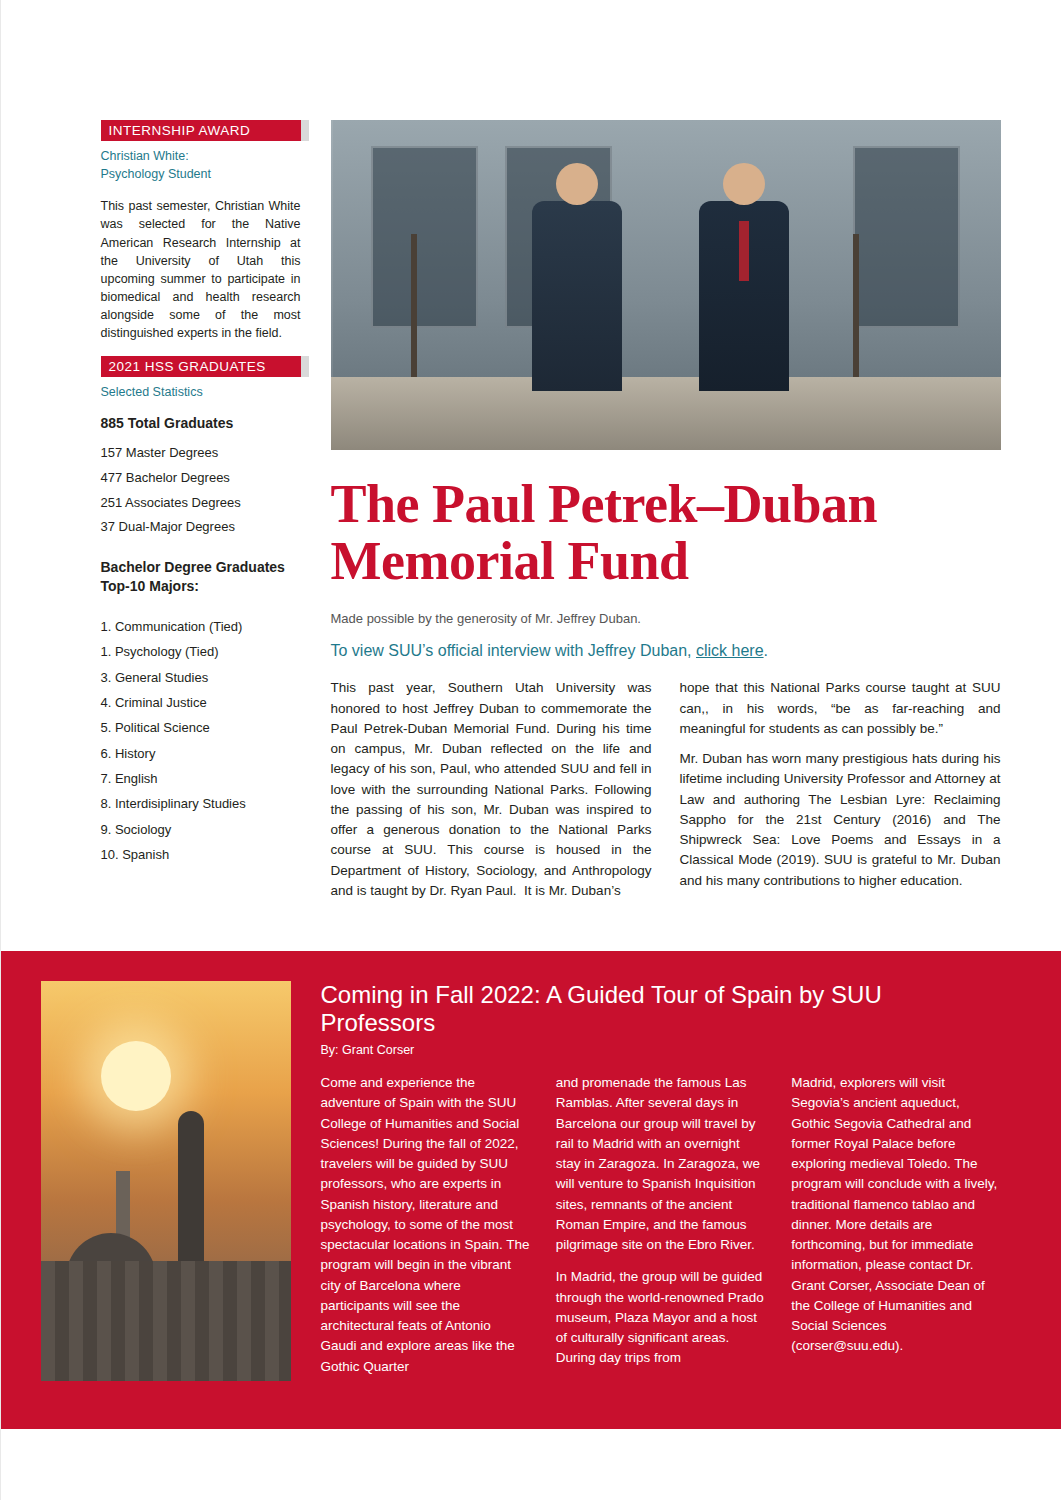INTERNSHIP AWARD
Christian White:
Psychology Student
This past semester, Christian White was selected for the Native American Research Internship at the University of Utah this upcoming summer to participate in biomedical and health research alongside some of the most distinguished experts in the field.
2021 HSS GRADUATES
Selected Statistics
885 Total Graduates
157 Master Degrees
477 Bachelor Degrees
251 Associates Degrees
37 Dual-Major Degrees
Bachelor Degree Graduates
Top-10 Majors:
1. Communication (Tied)
1. Psychology (Tied)
3. General Studies
4. Criminal Justice
5. Political Science
6. History
7. English
8. Interdisiplinary Studies
9. Sociology
10. Spanish
The Paul Petrek–Duban
Memorial Fund
Made possible by the generosity of Mr. Jeffrey Duban.
To view SUU’s official interview with Jeffrey Duban, click here.
This past year, Southern Utah University was honored to host Jeffrey Duban to commemorate the Paul Petrek-Duban Memorial Fund. During his time on campus, Mr. Duban reflected on the life and legacy of his son, Paul, who attended SUU and fell in love with the surrounding National Parks. Following the passing of his son, Mr. Duban was inspired to offer a generous donation to the National Parks course at SUU. This course is housed in the Department of History, Sociology, and Anthropology and is taught by Dr. Ryan Paul. It is Mr. Duban’s
hope that this National Parks course taught at SUU can,, in his words, “be as far-reaching and meaningful for students as can possibly be.”
Mr. Duban has worn many prestigious hats during his lifetime including University Professor and Attorney at Law and authoring The Lesbian Lyre: Reclaiming Sappho for the 21st Century (2016) and The Shipwreck Sea: Love Poems and Essays in a Classical Mode (2019). SUU is grateful to Mr. Duban and his many contributions to higher education.
Coming in Fall 2022: A Guided Tour of Spain by SUU Professors
By: Grant Corser
Come and experience the adventure of Spain with the SUU College of Humanities and Social Sciences! During the fall of 2022, travelers will be guided by SUU professors, who are experts in Spanish history, literature and psychology, to some of the most spectacular locations in Spain. The program will begin in the vibrant city of Barcelona where participants will see the architectural feats of Antonio Gaudi and explore areas like the Gothic Quarter
and promenade the famous Las Ramblas. After several days in Barcelona our group will travel by rail to Madrid with an overnight stay in Zaragoza. In Zaragoza, we will venture to Spanish Inquisition sites, remnants of the ancient Roman Empire, and the famous pilgrimage site on the Ebro River.
In Madrid, the group will be guided through the world-renowned Prado museum, Plaza Mayor and a host of culturally significant areas. During day trips from
Madrid, explorers will visit Segovia’s ancient aqueduct, Gothic Segovia Cathedral and former Royal Palace before exploring medieval Toledo. The program will conclude with a lively, traditional flamenco tablao and dinner. More details are forthcoming, but for immediate information, please contact Dr. Grant Corser, Associate Dean of the College of Humanities and Social Sciences (corser@suu.edu).